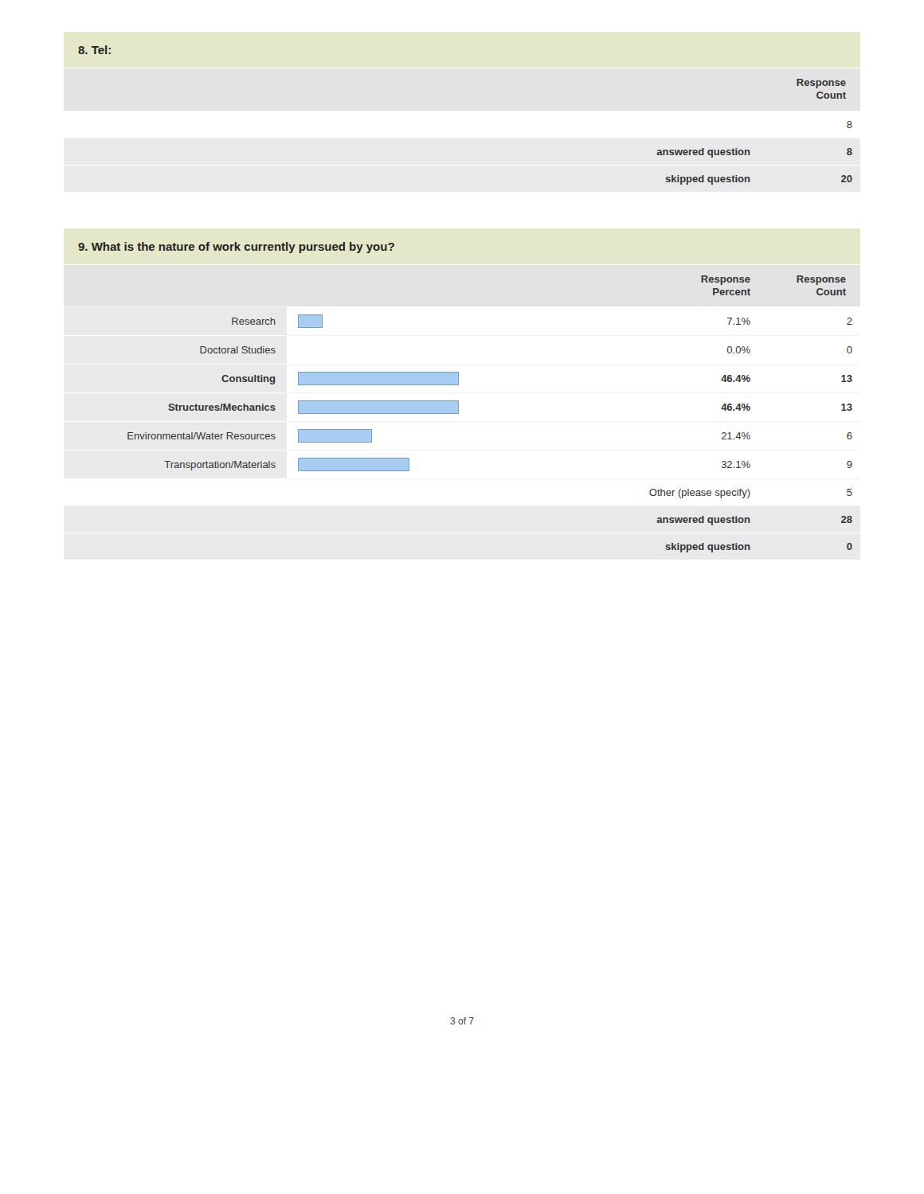| 8. Tel: |
| --- |
| | Response Count |
| | 8 |
| answered question | 8 |
| skipped question | 20 |
| 9. What is the nature of work currently pursued by you? |
| --- |
| | Response Percent | Response Count |
| Research | | 7.1% | 2 |
| Doctoral Studies | | 0.0% | 0 |
| Consulting | | 46.4% | 13 |
| Structures/Mechanics | | 46.4% | 13 |
| Environmental/Water Resources | | 21.4% | 6 |
| Transportation/Materials | | 32.1% | 9 |
| Other (please specify) | 5 |
| answered question | 28 |
| skipped question | 0 |
3 of 7